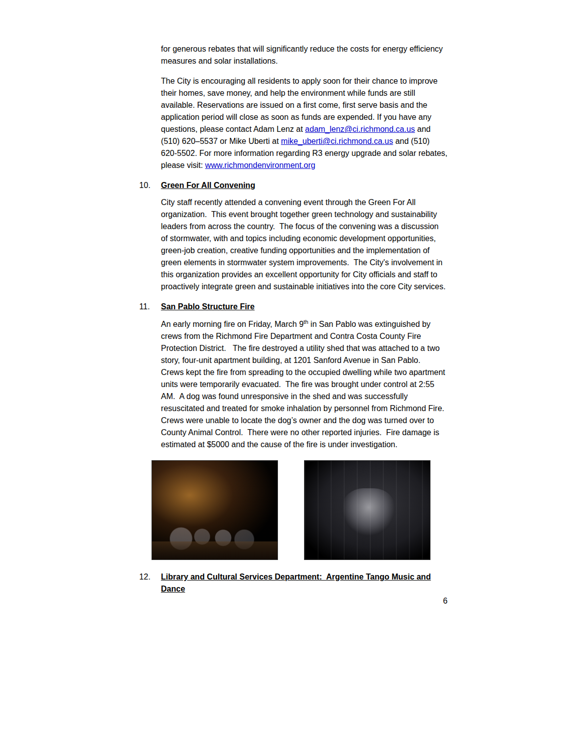for generous rebates that will significantly reduce the costs for energy efficiency measures and solar installations.
The City is encouraging all residents to apply soon for their chance to improve their homes, save money, and help the environment while funds are still available. Reservations are issued on a first come, first serve basis and the application period will close as soon as funds are expended. If you have any questions, please contact Adam Lenz at adam_lenz@ci.richmond.ca.us and (510) 620–5537 or Mike Uberti at mike_uberti@ci.richmond.ca.us and (510) 620-5502. For more information regarding R3 energy upgrade and solar rebates, please visit: www.richmondenvironment.org
10.
Green For All Convening
City staff recently attended a convening event through the Green For All organization. This event brought together green technology and sustainability leaders from across the country. The focus of the convening was a discussion of stormwater, with and topics including economic development opportunities, green-job creation, creative funding opportunities and the implementation of green elements in stormwater system improvements. The City's involvement in this organization provides an excellent opportunity for City officials and staff to proactively integrate green and sustainable initiatives into the core City services.
11.
San Pablo Structure Fire
An early morning fire on Friday, March 9th in San Pablo was extinguished by crews from the Richmond Fire Department and Contra Costa County Fire Protection District. The fire destroyed a utility shed that was attached to a two story, four-unit apartment building, at 1201 Sanford Avenue in San Pablo. Crews kept the fire from spreading to the occupied dwelling while two apartment units were temporarily evacuated. The fire was brought under control at 2:55 AM. A dog was found unresponsive in the shed and was successfully resuscitated and treated for smoke inhalation by personnel from Richmond Fire. Crews were unable to locate the dog’s owner and the dog was turned over to County Animal Control. There were no other reported injuries. Fire damage is estimated at $5000 and the cause of the fire is under investigation.
12.
Library and Cultural Services Department: Argentine Tango Music and Dance
6